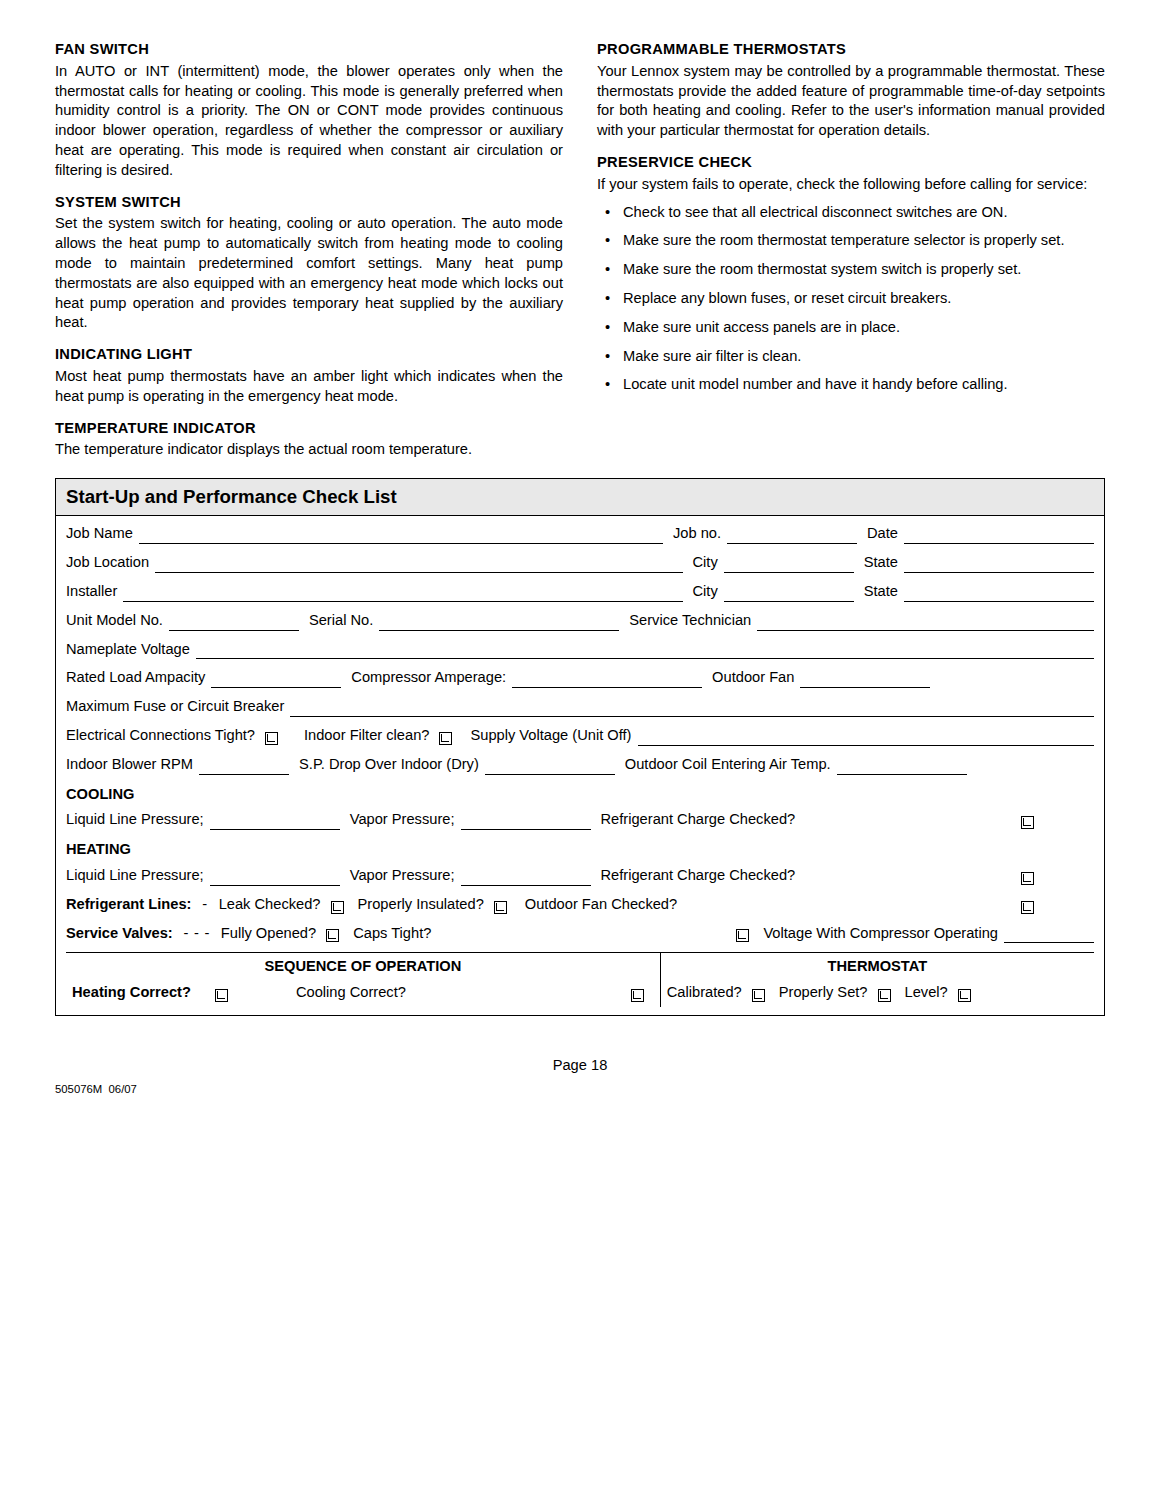FAN SWITCH
In AUTO or INT (intermittent) mode, the blower operates only when the thermostat calls for heating or cooling. This mode is generally preferred when humidity control is a priority. The ON or CONT mode provides continuous indoor blower operation, regardless of whether the compressor or auxiliary heat are operating. This mode is required when constant air circulation or filtering is desired.
SYSTEM SWITCH
Set the system switch for heating, cooling or auto operation. The auto mode allows the heat pump to automatically switch from heating mode to cooling mode to maintain predetermined comfort settings. Many heat pump thermostats are also equipped with an emergency heat mode which locks out heat pump operation and provides temporary heat supplied by the auxiliary heat.
INDICATING LIGHT
Most heat pump thermostats have an amber light which indicates when the heat pump is operating in the emergency heat mode.
TEMPERATURE INDICATOR
The temperature indicator displays the actual room temperature.
PROGRAMMABLE THERMOSTATS
Your Lennox system may be controlled by a programmable thermostat. These thermostats provide the added feature of programmable time-of-day setpoints for both heating and cooling. Refer to the user's information manual provided with your particular thermostat for operation details.
PRESERVICE CHECK
If your system fails to operate, check the following before calling for service:
Check to see that all electrical disconnect switches are ON.
Make sure the room thermostat temperature selector is properly set.
Make sure the room thermostat system switch is properly set.
Replace any blown fuses, or reset circuit breakers.
Make sure unit access panels are in place.
Make sure air filter is clean.
Locate unit model number and have it handy before calling.
Start-Up and Performance Check List
Job Name Job no. Date
Job Location City State
Installer City State
Unit Model No. Serial No. Service Technician
Nameplate Voltage
Rated Load Ampacity Compressor Amperage: Outdoor Fan
Maximum Fuse or Circuit Breaker
Electrical Connections Tight? Indoor Filter clean? Supply Voltage (Unit Off)
Indoor Blower RPM S.P. Drop Over Indoor (Dry) Outdoor Coil Entering Air Temp.
COOLING
Liquid Line Pressure; Vapor Pressure; Refrigerant Charge Checked?
HEATING
Liquid Line Pressure; Vapor Pressure; Refrigerant Charge Checked?
Refrigerant Lines: - Leak Checked? Properly Insulated? Outdoor Fan Checked?
Service Valves: - - - Fully Opened? Caps Tight? Voltage With Compressor Operating
SEQUENCE OF OPERATION
Heating Correct? Cooling Correct?
THERMOSTAT
Calibrated? Properly Set? Level?
Page 18
505076M 06/07